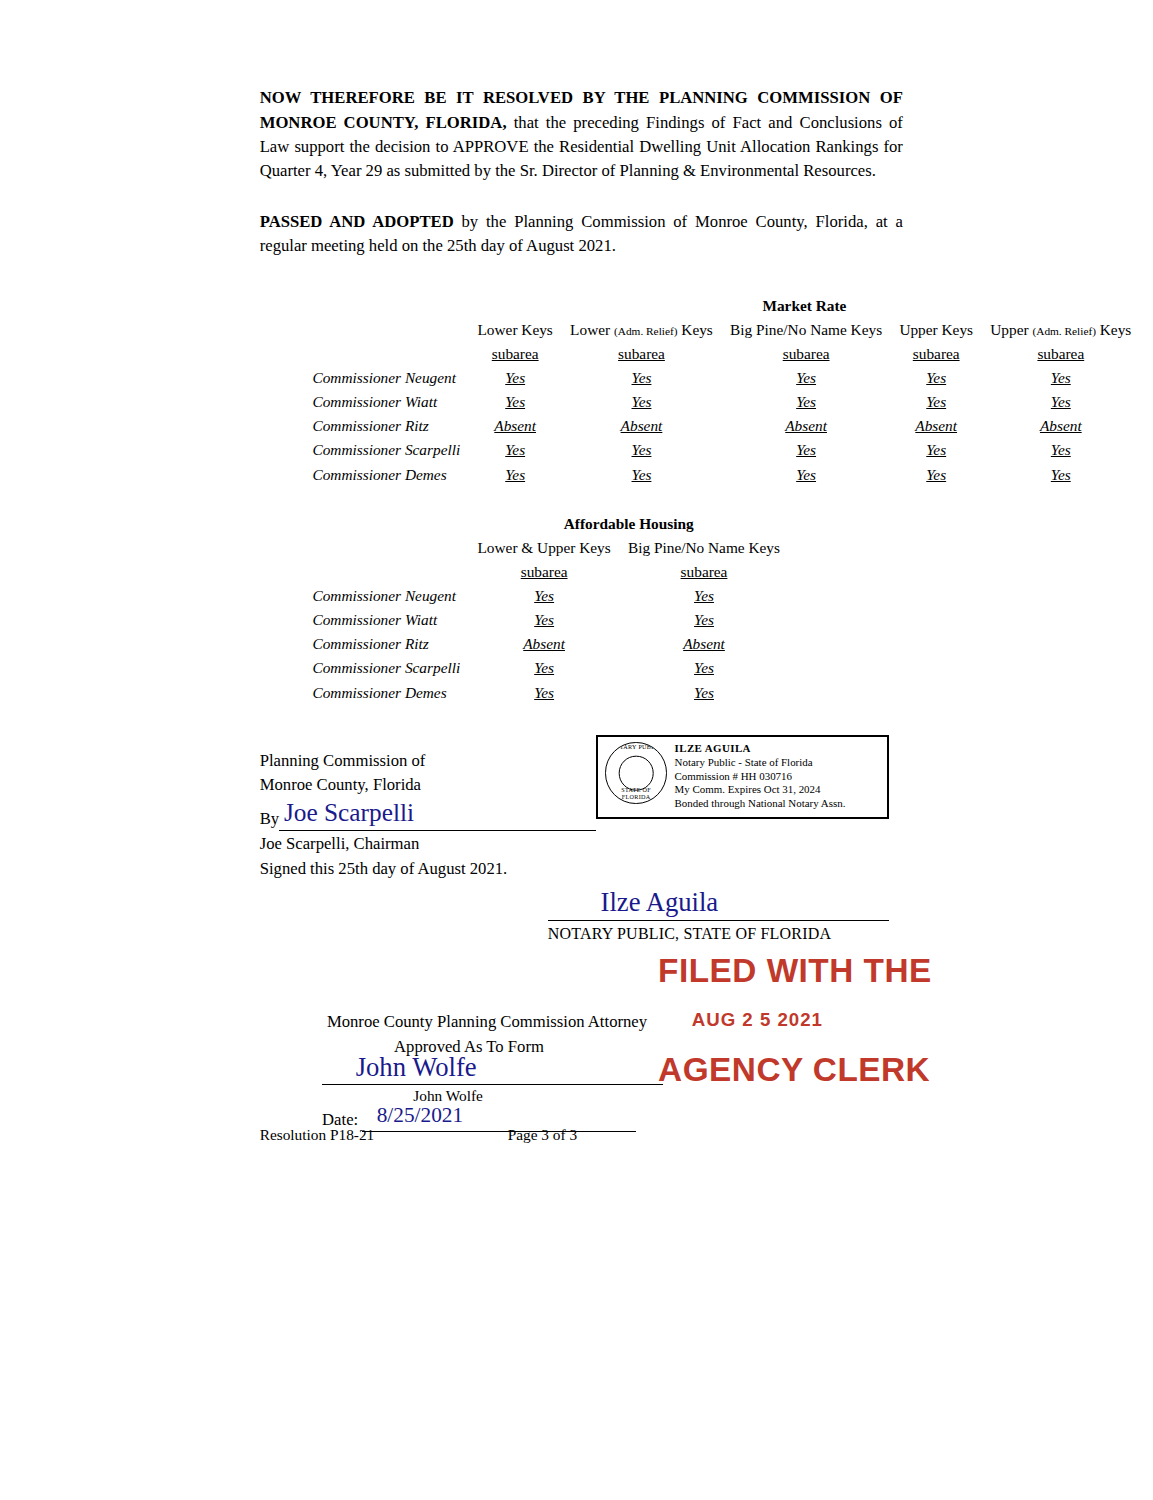NOW THEREFORE BE IT RESOLVED BY THE PLANNING COMMISSION OF MONROE COUNTY, FLORIDA, that the preceding Findings of Fact and Conclusions of Law support the decision to APPROVE the Residential Dwelling Unit Allocation Rankings for Quarter 4, Year 29 as submitted by the Sr. Director of Planning & Environmental Resources.
PASSED AND ADOPTED by the Planning Commission of Monroe County, Florida, at a regular meeting held on the 25th day of August 2021.
| | Market Rate |
| | Lower Keys | Lower (Adm. Relief) Keys | Big Pine/No Name Keys | Upper Keys | Upper (Adm. Relief) Keys |
| | subarea | subarea | subarea | subarea | subarea |
| Commissioner Neugent | Yes | Yes | Yes | Yes | Yes |
| Commissioner Wiatt | Yes | Yes | Yes | Yes | Yes |
| Commissioner Ritz | Absent | Absent | Absent | Absent | Absent |
| Commissioner Scarpelli | Yes | Yes | Yes | Yes | Yes |
| Commissioner Demes | Yes | Yes | Yes | Yes | Yes |
| | Affordable Housing |
| | Lower & Upper Keys | Big Pine/No Name Keys |
| | subarea | subarea |
| Commissioner Neugent | Yes | Yes |
| Commissioner Wiatt | Yes | Yes |
| Commissioner Ritz | Absent | Absent |
| Commissioner Scarpelli | Yes | Yes |
| Commissioner Demes | Yes | Yes |
NOTARY PUBLIC
STATE OF FLORIDA
ILZE AGUILA
Notary Public - State of Florida
Commission # HH 030716
My Comm. Expires Oct 31, 2024
Bonded through National Notary Assn.
Planning Commission of
Monroe County, Florida
ByJoe Scarpelli
Joe Scarpelli, Chairman
Signed this 25th day of August 2021.
Ilze Aguila
NOTARY PUBLIC, STATE OF FLORIDA
Monroe County Planning Commission Attorney
Approved As To Form
John Wolfe
John Wolfe
Date: 8/25/2021
FILED WITH THE
AUG 2 5 2021
AGENCY CLERK
Resolution P18-21 Page 3 of 3